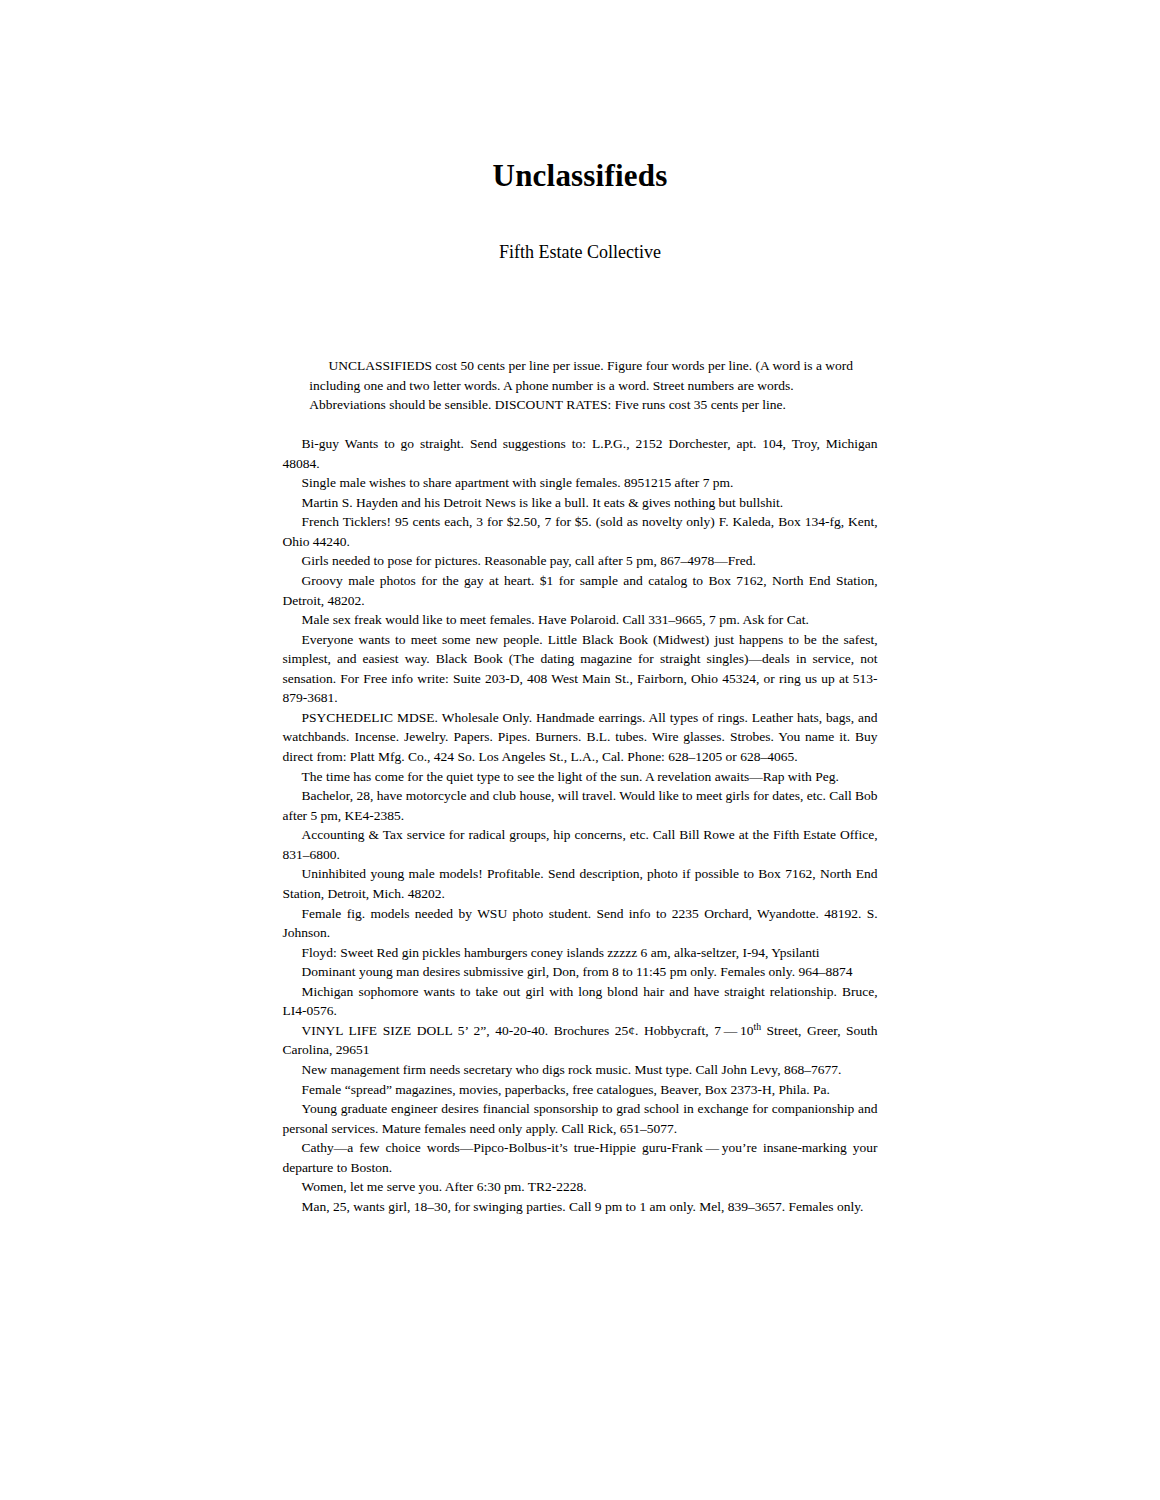Unclassifieds
Fifth Estate Collective
UNCLASSIFIEDS cost 50 cents per line per issue. Figure four words per line. (A word is a word including one and two letter words. A phone number is a word. Street numbers are words. Abbreviations should be sensible. DISCOUNT RATES: Five runs cost 35 cents per line.
Bi-guy Wants to go straight. Send suggestions to: L.P.G., 2152 Dorchester, apt. 104, Troy, Michigan 48084.
Single male wishes to share apartment with single females. 8951215 after 7 pm.
Martin S. Hayden and his Detroit News is like a bull. It eats & gives nothing but bullshit.
French Ticklers! 95 cents each, 3 for $2.50, 7 for $5. (sold as novelty only) F. Kaleda, Box 134-fg, Kent, Ohio 44240.
Girls needed to pose for pictures. Reasonable pay, call after 5 pm, 867–4978—Fred.
Groovy male photos for the gay at heart. $1 for sample and catalog to Box 7162, North End Station, Detroit, 48202.
Male sex freak would like to meet females. Have Polaroid. Call 331–9665, 7 pm. Ask for Cat.
Everyone wants to meet some new people. Little Black Book (Midwest) just happens to be the safest, simplest, and easiest way. Black Book (The dating magazine for straight singles)—deals in service, not sensation. For Free info write: Suite 203-D, 408 West Main St., Fairborn, Ohio 45324, or ring us up at 513-879-3681.
PSYCHEDELIC MDSE. Wholesale Only. Handmade earrings. All types of rings. Leather hats, bags, and watchbands. Incense. Jewelry. Papers. Pipes. Burners. B.L. tubes. Wire glasses. Strobes. You name it. Buy direct from: Platt Mfg. Co., 424 So. Los Angeles St., L.A., Cal. Phone: 628–1205 or 628–4065.
The time has come for the quiet type to see the light of the sun. A revelation awaits—Rap with Peg.
Bachelor, 28, have motorcycle and club house, will travel. Would like to meet girls for dates, etc. Call Bob after 5 pm, KE4-2385.
Accounting & Tax service for radical groups, hip concerns, etc. Call Bill Rowe at the Fifth Estate Office, 831–6800.
Uninhibited young male models! Profitable. Send description, photo if possible to Box 7162, North End Station, Detroit, Mich. 48202.
Female fig. models needed by WSU photo student. Send info to 2235 Orchard, Wyandotte. 48192. S. Johnson.
Floyd: Sweet Red gin pickles hamburgers coney islands zzzzz 6 am, alka-seltzer, I-94, Ypsilanti
Dominant young man desires submissive girl, Don, from 8 to 11:45 pm only. Females only. 964–8874
Michigan sophomore wants to take out girl with long blond hair and have straight relationship. Bruce, LI4-0576.
VINYL LIFE SIZE DOLL 5’ 2”, 40-20-40. Brochures 25¢. Hobbycraft, 7 — 10th Street, Greer, South Carolina, 29651
New management firm needs secretary who digs rock music. Must type. Call John Levy, 868–7677.
Female “spread” magazines, movies, paperbacks, free catalogues, Beaver, Box 2373-H, Phila. Pa.
Young graduate engineer desires financial sponsorship to grad school in exchange for companionship and personal services. Mature females need only apply. Call Rick, 651–5077.
Cathy—a few choice words—Pipco-Bolbus-it’s true-Hippie guru-Frank — you’re insane-marking your departure to Boston.
Women, let me serve you. After 6:30 pm. TR2-2228.
Man, 25, wants girl, 18–30, for swinging parties. Call 9 pm to 1 am only. Mel, 839–3657. Females only.